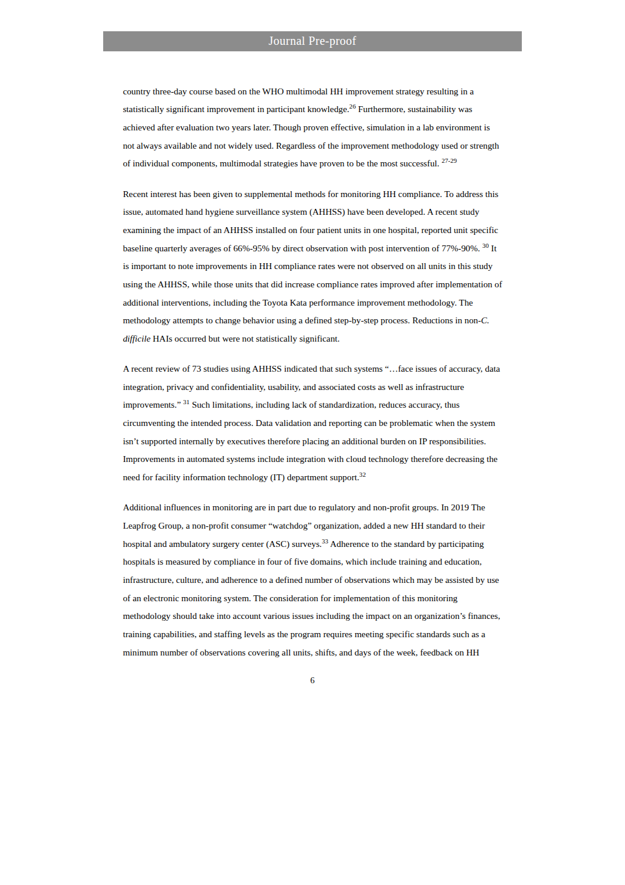Journal Pre-proof
country three-day course based on the WHO multimodal HH improvement strategy resulting in a statistically significant improvement in participant knowledge.26 Furthermore, sustainability was achieved after evaluation two years later. Though proven effective, simulation in a lab environment is not always available and not widely used. Regardless of the improvement methodology used or strength of individual components, multimodal strategies have proven to be the most successful. 27-29
Recent interest has been given to supplemental methods for monitoring HH compliance. To address this issue, automated hand hygiene surveillance system (AHHSS) have been developed. A recent study examining the impact of an AHHSS installed on four patient units in one hospital, reported unit specific baseline quarterly averages of 66%-95% by direct observation with post intervention of 77%-90%. 30 It is important to note improvements in HH compliance rates were not observed on all units in this study using the AHHSS, while those units that did increase compliance rates improved after implementation of additional interventions, including the Toyota Kata performance improvement methodology. The methodology attempts to change behavior using a defined step-by-step process. Reductions in non-C. difficile HAIs occurred but were not statistically significant.
A recent review of 73 studies using AHHSS indicated that such systems “…face issues of accuracy, data integration, privacy and confidentiality, usability, and associated costs as well as infrastructure improvements.” 31 Such limitations, including lack of standardization, reduces accuracy, thus circumventing the intended process. Data validation and reporting can be problematic when the system isn’t supported internally by executives therefore placing an additional burden on IP responsibilities. Improvements in automated systems include integration with cloud technology therefore decreasing the need for facility information technology (IT) department support.32
Additional influences in monitoring are in part due to regulatory and non-profit groups. In 2019 The Leapfrog Group, a non-profit consumer “watchdog” organization, added a new HH standard to their hospital and ambulatory surgery center (ASC) surveys.33 Adherence to the standard by participating hospitals is measured by compliance in four of five domains, which include training and education, infrastructure, culture, and adherence to a defined number of observations which may be assisted by use of an electronic monitoring system. The consideration for implementation of this monitoring methodology should take into account various issues including the impact on an organization’s finances, training capabilities, and staffing levels as the program requires meeting specific standards such as a minimum number of observations covering all units, shifts, and days of the week, feedback on HH
6